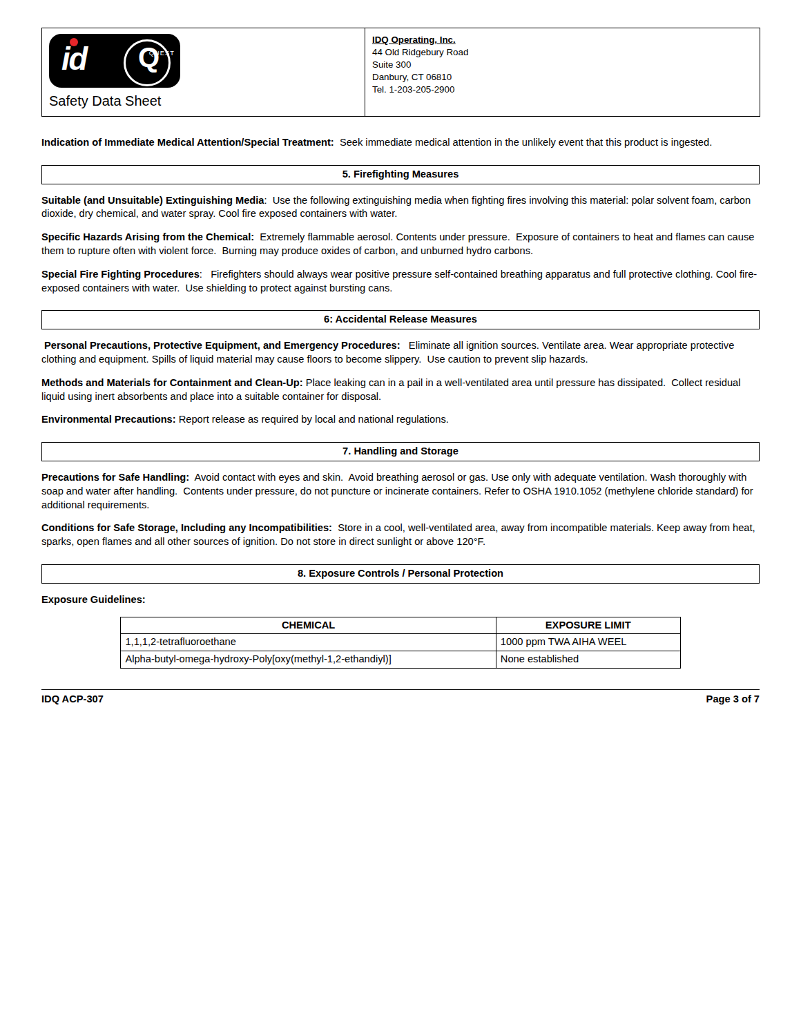id Q QUEST
Safety Data Sheet
IDQ Operating, Inc.
44 Old Ridgebury Road
Suite 300
Danbury, CT 06810
Tel. 1-203-205-2900
Indication of Immediate Medical Attention/Special Treatment: Seek immediate medical attention in the unlikely event that this product is ingested.
5. Firefighting Measures
Suitable (and Unsuitable) Extinguishing Media: Use the following extinguishing media when fighting fires involving this material: polar solvent foam, carbon dioxide, dry chemical, and water spray. Cool fire exposed containers with water.
Specific Hazards Arising from the Chemical: Extremely flammable aerosol. Contents under pressure. Exposure of containers to heat and flames can cause them to rupture often with violent force. Burning may produce oxides of carbon, and unburned hydro carbons.
Special Fire Fighting Procedures: Firefighters should always wear positive pressure self-contained breathing apparatus and full protective clothing. Cool fire-exposed containers with water. Use shielding to protect against bursting cans.
6: Accidental Release Measures
Personal Precautions, Protective Equipment, and Emergency Procedures: Eliminate all ignition sources. Ventilate area. Wear appropriate protective clothing and equipment. Spills of liquid material may cause floors to become slippery. Use caution to prevent slip hazards.
Methods and Materials for Containment and Clean-Up: Place leaking can in a pail in a well-ventilated area until pressure has dissipated. Collect residual liquid using inert absorbents and place into a suitable container for disposal.
Environmental Precautions: Report release as required by local and national regulations.
7. Handling and Storage
Precautions for Safe Handling: Avoid contact with eyes and skin. Avoid breathing aerosol or gas. Use only with adequate ventilation. Wash thoroughly with soap and water after handling. Contents under pressure, do not puncture or incinerate containers. Refer to OSHA 1910.1052 (methylene chloride standard) for additional requirements.
Conditions for Safe Storage, Including any Incompatibilities: Store in a cool, well-ventilated area, away from incompatible materials. Keep away from heat, sparks, open flames and all other sources of ignition. Do not store in direct sunlight or above 120°F.
8. Exposure Controls / Personal Protection
Exposure Guidelines:
| CHEMICAL | EXPOSURE LIMIT |
| --- | --- |
| 1,1,1,2-tetrafluoroethane | 1000 ppm TWA AIHA WEEL |
| Alpha-butyl-omega-hydroxy-Poly[oxy(methyl-1,2-ethandiyl)] | None established |
IDQ ACP-307 Page 3 of 7